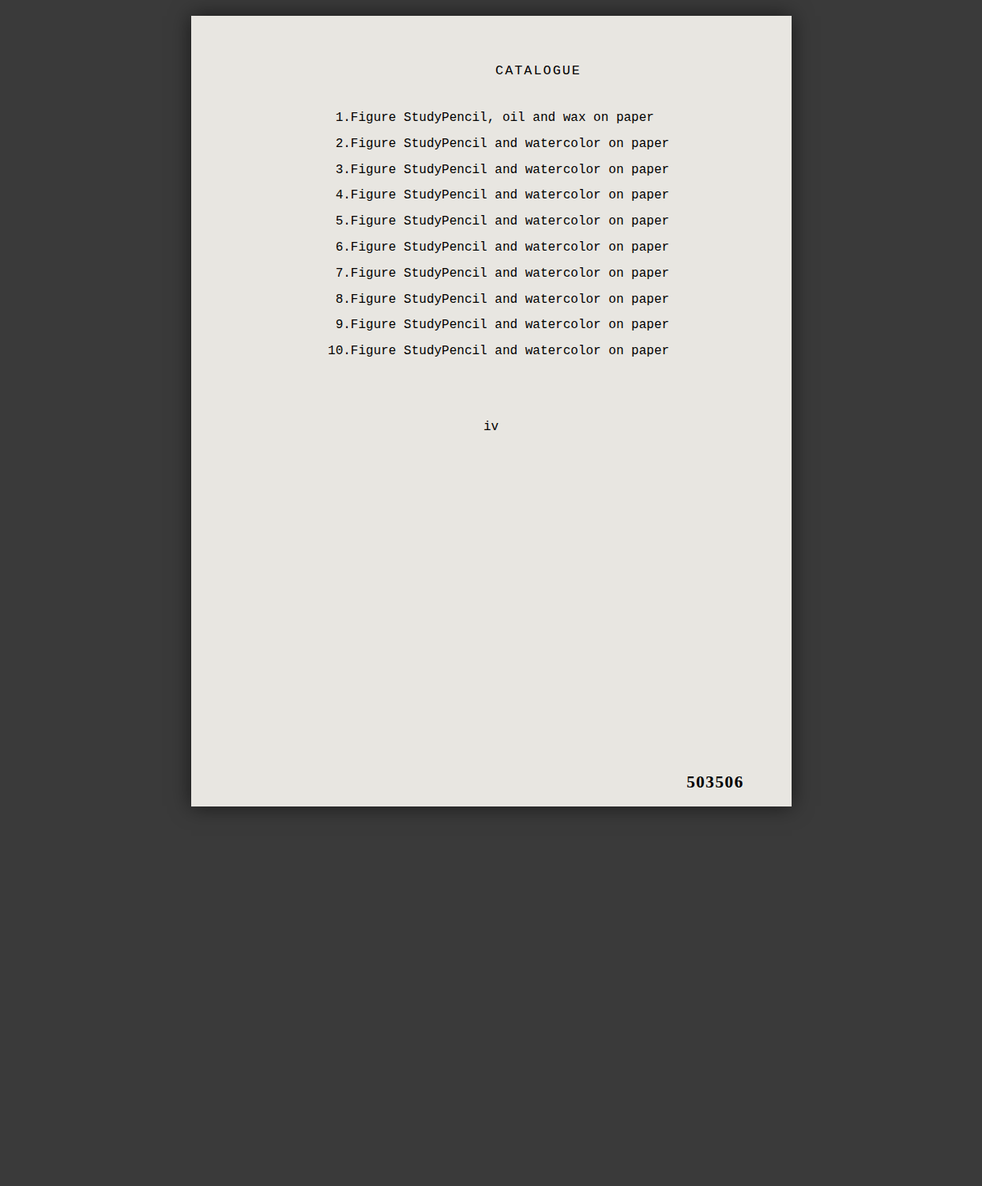CATALOGUE
| 1. | Figure Study | Pencil, oil and wax on paper |
| 2. | Figure Study | Pencil and watercolor on paper |
| 3. | Figure Study | Pencil and watercolor on paper |
| 4. | Figure Study | Pencil and watercolor on paper |
| 5. | Figure Study | Pencil and watercolor on paper |
| 6. | Figure Study | Pencil and watercolor on paper |
| 7. | Figure Study | Pencil and watercolor on paper |
| 8. | Figure Study | Pencil and watercolor on paper |
| 9. | Figure Study | Pencil and watercolor on paper |
| 10. | Figure Study | Pencil and watercolor on paper |
iv
503506